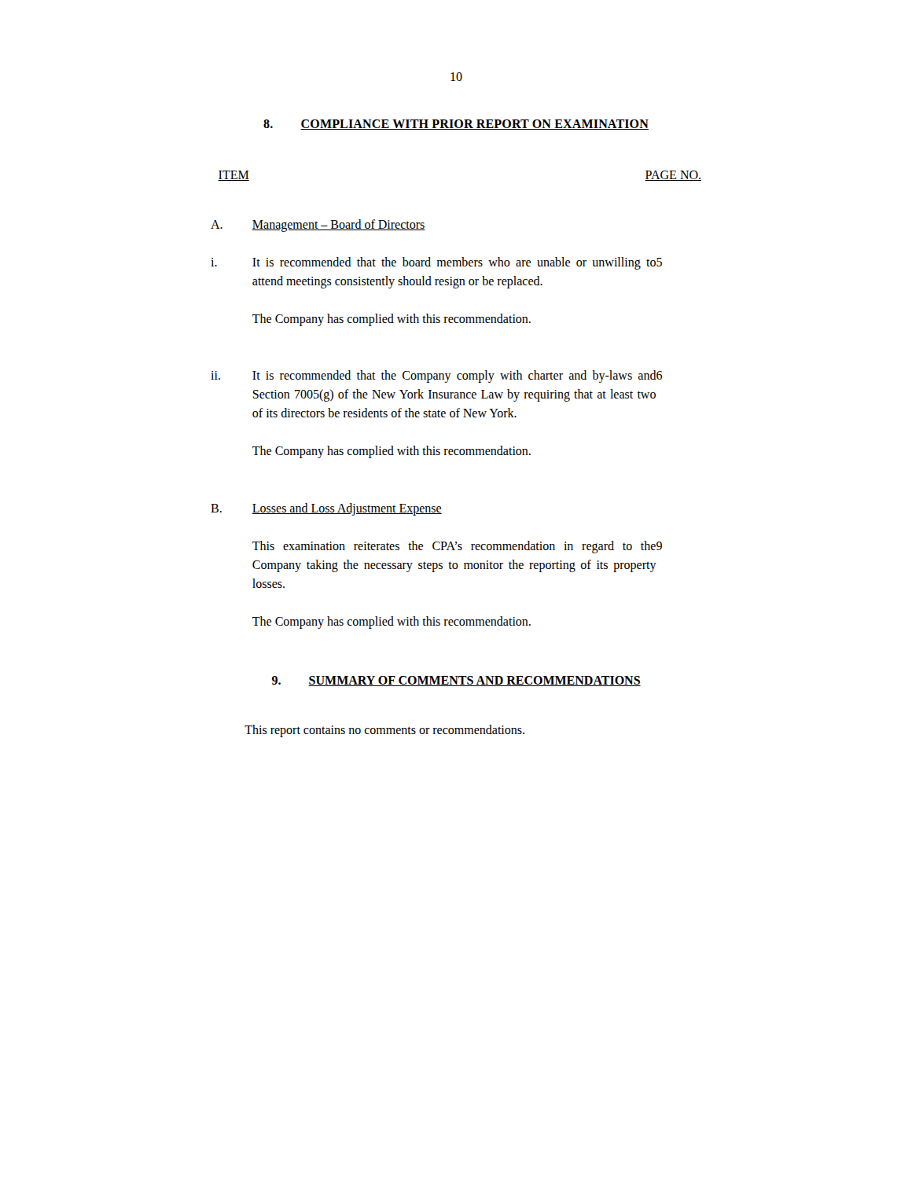10
8. COMPLIANCE WITH PRIOR REPORT ON EXAMINATION
ITEM PAGE NO.
| A. | Management – Board of Directors | |
| i. | It is recommended that the board members who are unable or unwilling to attend meetings consistently should resign or be replaced. | 5 |
| | The Company has complied with this recommendation. | |
| ii. | It is recommended that the Company comply with charter and by-laws and Section 7005(g) of the New York Insurance Law by requiring that at least two of its directors be residents of the state of New York. | 6 |
| | The Company has complied with this recommendation. | |
| B. | Losses and Loss Adjustment Expense | |
| | This examination reiterates the CPA’s recommendation in regard to the Company taking the necessary steps to monitor the reporting of its property losses. | 9 |
| | The Company has complied with this recommendation. | |
9. SUMMARY OF COMMENTS AND RECOMMENDATIONS
This report contains no comments or recommendations.